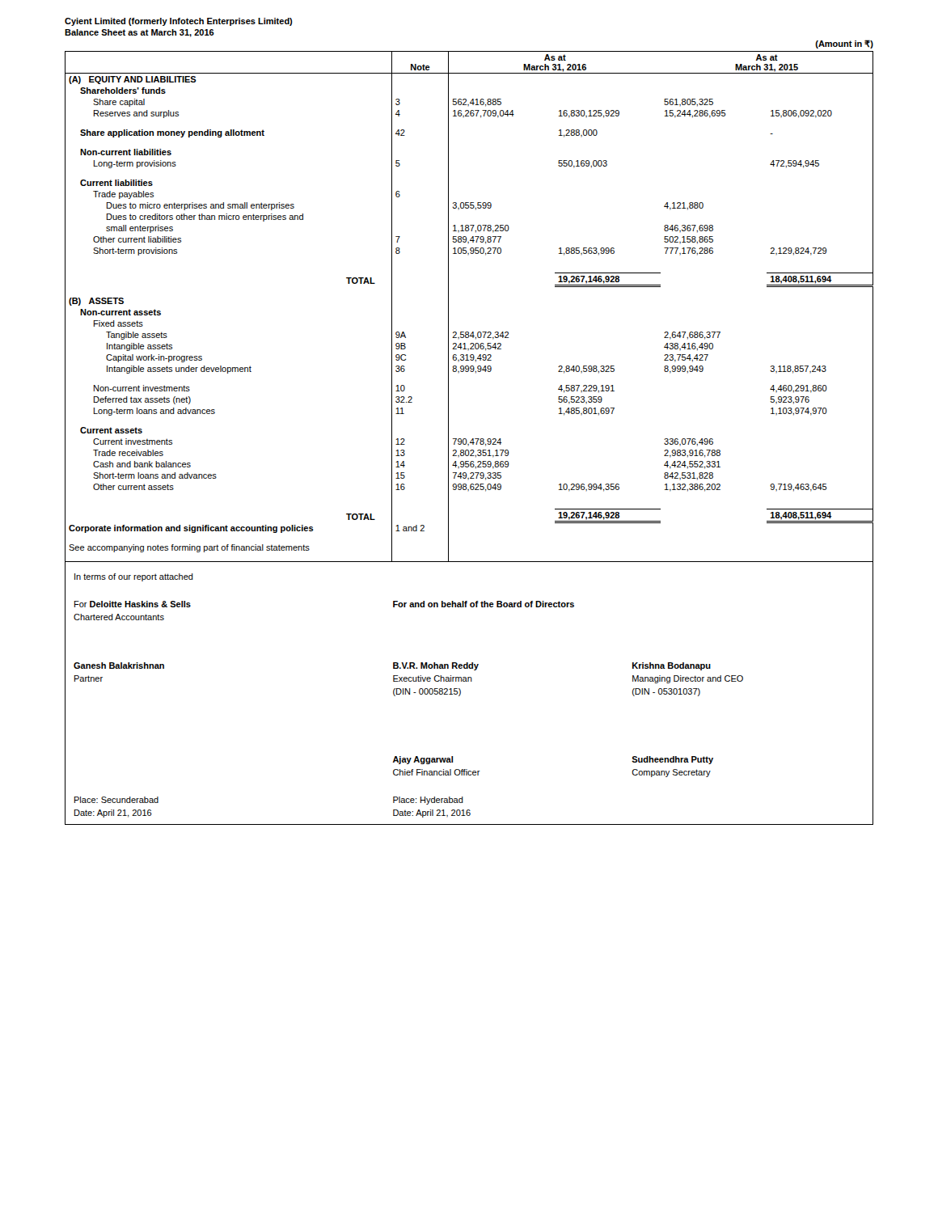Cyient Limited (formerly Infotech Enterprises Limited)
Balance Sheet as at March 31, 2016
(Amount in ₹)
| | Note | As at March 31, 2016 | As at March 31, 2015 |
| (A) EQUITY AND LIABILITIES | | | | | |
| Shareholders' funds | | | | | |
| Share capital | 3 | 562,416,885 | | 561,805,325 | |
| Reserves and surplus | 4 | 16,267,709,044 | 16,830,125,929 | 15,244,286,695 | 15,806,092,020 |
| Share application money pending allotment | 42 | | 1,288,000 | | - |
| Non-current liabilities | | | | | |
| Long-term provisions | 5 | | 550,169,003 | | 472,594,945 |
| Current liabilities | | | | | |
| Trade payables | 6 | | | | |
| Dues to micro enterprises and small enterprises | | 3,055,599 | | 4,121,880 | |
| Dues to creditors other than micro enterprises and | | | | | |
| small enterprises | | 1,187,078,250 | | 846,367,698 | |
| Other current liabilities | 7 | 589,479,877 | | 502,158,865 | |
| Short-term provisions | 8 | 105,950,270 | 1,885,563,996 | 777,176,286 | 2,129,824,729 |
| TOTAL | | | 19,267,146,928 | | 18,408,511,694 |
| (B) ASSETS | | | | | |
| Non-current assets | | | | | |
| Fixed assets | | | | | |
| Tangible assets | 9A | 2,584,072,342 | | 2,647,686,377 | |
| Intangible assets | 9B | 241,206,542 | | 438,416,490 | |
| Capital work-in-progress | 9C | 6,319,492 | | 23,754,427 | |
| Intangible assets under development | 36 | 8,999,949 | 2,840,598,325 | 8,999,949 | 3,118,857,243 |
| Non-current investments | 10 | | 4,587,229,191 | | 4,460,291,860 |
| Deferred tax assets (net) | 32.2 | | 56,523,359 | | 5,923,976 |
| Long-term loans and advances | 11 | | 1,485,801,697 | | 1,103,974,970 |
| Current assets | | | | | |
| Current investments | 12 | 790,478,924 | | 336,076,496 | |
| Trade receivables | 13 | 2,802,351,179 | | 2,983,916,788 | |
| Cash and bank balances | 14 | 4,956,259,869 | | 4,424,552,331 | |
| Short-term loans and advances | 15 | 749,279,335 | | 842,531,828 | |
| Other current assets | 16 | 998,625,049 | 10,296,994,356 | 1,132,386,202 | 9,719,463,645 |
| TOTAL | | | 19,267,146,928 | | 18,408,511,694 |
| Corporate information and significant accounting policies | 1 and 2 | | | | |
| See accompanying notes forming part of financial statements | | | | | |
| In terms of our report attached | | |
| For Deloitte Haskins & Sells | For and on behalf of the Board of Directors |
| Chartered Accountants | | |
| Ganesh Balakrishnan | B.V.R. Mohan Reddy | Krishna Bodanapu |
| Partner | Executive Chairman | Managing Director and CEO |
| | (DIN - 00058215) | (DIN - 05301037) |
| | Ajay Aggarwal | Sudheendhra Putty |
| | Chief Financial Officer | Company Secretary |
| Place: Secunderabad | Place: Hyderabad | |
| Date: April 21, 2016 | Date: April 21, 2016 | |